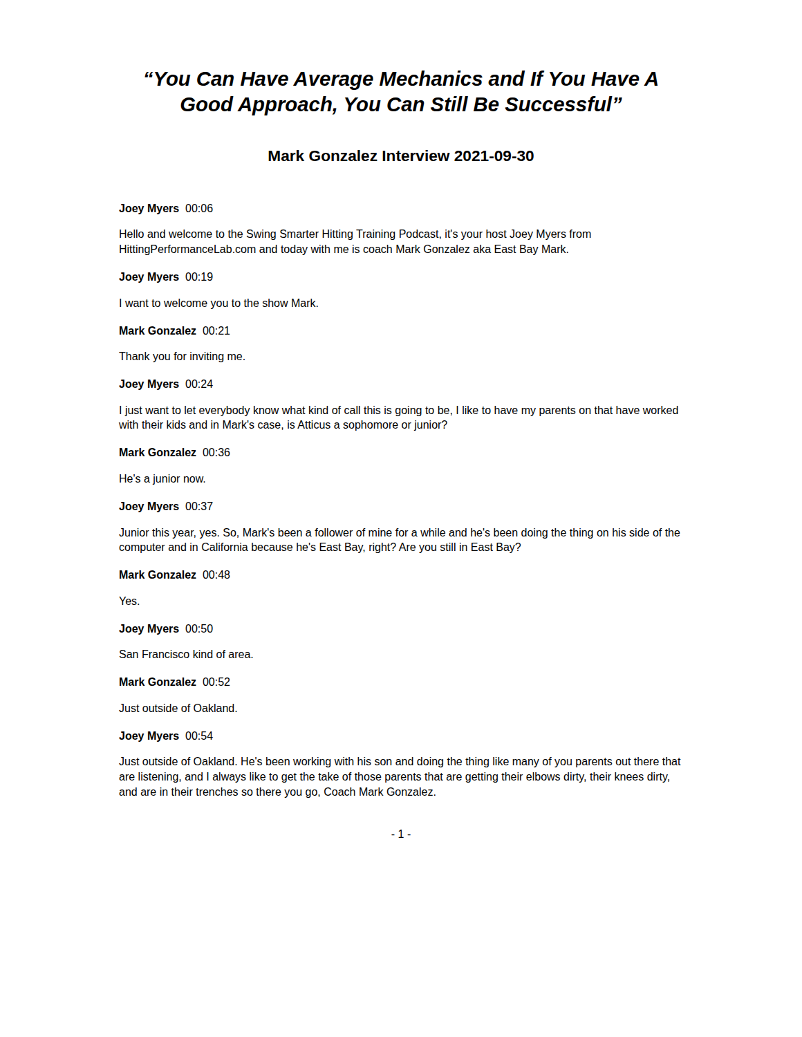“You Can Have Average Mechanics and If You Have A Good Approach, You Can Still Be Successful”
Mark Gonzalez Interview 2021-09-30
Joey Myers 00:06
Hello and welcome to the Swing Smarter Hitting Training Podcast, it's your host Joey Myers from HittingPerformanceLab.com and today with me is coach Mark Gonzalez aka East Bay Mark.
Joey Myers 00:19
I want to welcome you to the show Mark.
Mark Gonzalez 00:21
Thank you for inviting me.
Joey Myers 00:24
I just want to let everybody know what kind of call this is going to be, I like to have my parents on that have worked with their kids and in Mark's case, is Atticus a sophomore or junior?
Mark Gonzalez 00:36
He's a junior now.
Joey Myers 00:37
Junior this year, yes. So, Mark's been a follower of mine for a while and he's been doing the thing on his side of the computer and in California because he's East Bay, right? Are you still in East Bay?
Mark Gonzalez 00:48
Yes.
Joey Myers 00:50
San Francisco kind of area.
Mark Gonzalez 00:52
Just outside of Oakland.
Joey Myers 00:54
Just outside of Oakland. He's been working with his son and doing the thing like many of you parents out there that are listening, and I always like to get the take of those parents that are getting their elbows dirty, their knees dirty, and are in their trenches so there you go, Coach Mark Gonzalez.
- 1 -